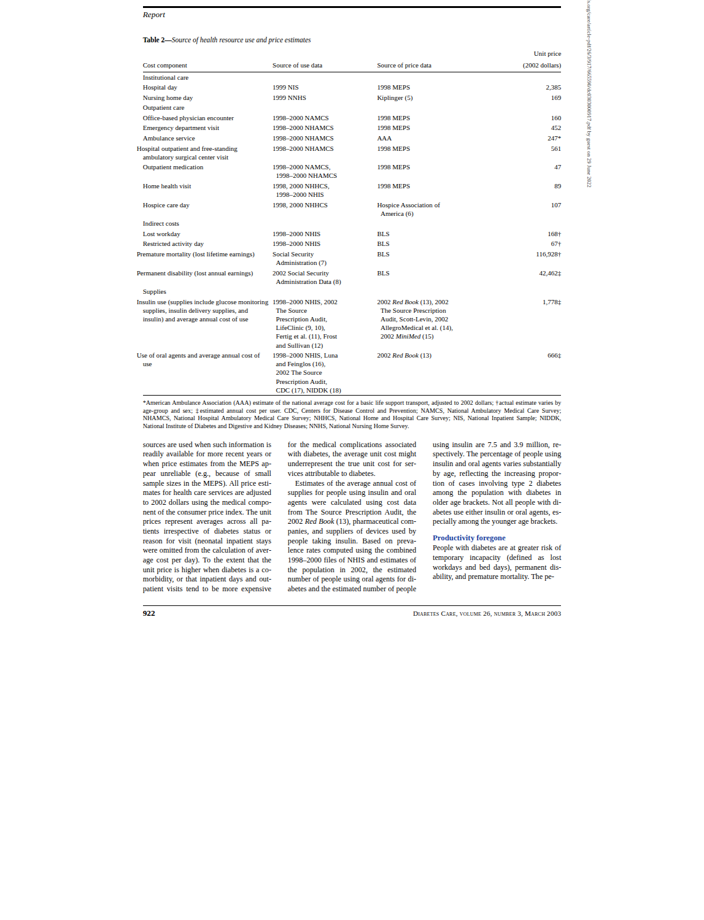Report
Downloaded from http://diabetesjournals.org/care/article-pdf/26/3/917/665590/dc0303000917.pdf by guest on 29 June 2022
Table 2—Source of health resource use and price estimates
| | | | Unit price |
| --- | --- | --- | --- |
| Cost component | Source of use data | Source of price data | (2002 dollars) |
| Institutional care | | | |
| Hospital day | 1999 NIS | 1998 MEPS | 2,385 |
| Nursing home day | 1999 NNHS | Kiplinger (5) | 169 |
| Outpatient care | | | |
| Office-based physician encounter | 1998–2000 NAMCS | 1998 MEPS | 160 |
| Emergency department visit | 1998–2000 NHAMCS | 1998 MEPS | 452 |
| Ambulance service | 1998–2000 NHAMCS | AAA | 247* |
| Hospital outpatient and free-standing ambulatory surgical center visit | 1998–2000 NHAMCS | 1998 MEPS | 561 |
| Outpatient medication | 1998–2000 NAMCS, 1998–2000 NHAMCS | 1998 MEPS | 47 |
| Home health visit | 1998, 2000 NHHCS, 1998–2000 NHIS | 1998 MEPS | 89 |
| Hospice care day | 1998, 2000 NHHCS | Hospice Association of America (6) | 107 |
| Indirect costs | | | |
| Lost workday | 1998–2000 NHIS | BLS | 168† |
| Restricted activity day | 1998–2000 NHIS | BLS | 67† |
| Premature mortality (lost lifetime earnings) | Social Security Administration (7) | BLS | 116,928† |
| Permanent disability (lost annual earnings) | 2002 Social Security Administration Data (8) | BLS | 42,462‡ |
| Supplies | | | |
| Insulin use (supplies include glucose monitoring supplies, insulin delivery supplies, and insulin) and average annual cost of use | 1998–2000 NHIS, 2002 The Source Prescription Audit, LifeClinic (9, 10), Fertig et al. (11), Frost and Sullivan (12) | 2002 Red Book (13), 2002 The Source Prescription Audit, Scott-Levin, 2002 AllegroMedical et al. (14), 2002 MiniMed (15) | 1,778‡ |
| Use of oral agents and average annual cost of use | 1998–2000 NHIS, Luna and Feinglos (16), 2002 The Source Prescription Audit, CDC (17), NIDDK (18) | 2002 Red Book (13) | 666‡ |
*American Ambulance Association (AAA) estimate of the national average cost for a basic life support transport, adjusted to 2002 dollars; †actual estimate varies by age-group and sex; ‡estimated annual cost per user. CDC, Centers for Disease Control and Prevention; NAMCS, National Ambulatory Medical Care Survey; NHAMCS, National Hospital Ambulatory Medical Care Survey; NHHCS, National Home and Hospital Care Survey; NIS, National Inpatient Sample; NIDDK, National Institute of Diabetes and Digestive and Kidney Diseases; NNHS, National Nursing Home Survey.
sources are used when such information is readily available for more recent years or when price estimates from the MEPS appear unreliable (e.g., because of small sample sizes in the MEPS). All price estimates for health care services are adjusted to 2002 dollars using the medical component of the consumer price index. The unit prices represent averages across all patients irrespective of diabetes status or reason for visit (neonatal inpatient stays were omitted from the calculation of average cost per day). To the extent that the unit price is higher when diabetes is a comorbidity, or that inpatient days and outpatient visits tend to be more expensive for the medical complications associated with diabetes, the average unit cost might underrepresent the true unit cost for services attributable to diabetes.
Estimates of the average annual cost of supplies for people using insulin and oral agents were calculated using cost data from The Source Prescription Audit, the 2002 Red Book (13), pharmaceutical companies, and suppliers of devices used by people taking insulin. Based on prevalence rates computed using the combined 1998–2000 files of NHIS and estimates of the population in 2002, the estimated number of people using oral agents for diabetes and the estimated number of people using insulin are 7.5 and 3.9 million, respectively. The percentage of people using insulin and oral agents varies substantially by age, reflecting the increasing proportion of cases involving type 2 diabetes among the population with diabetes in older age brackets. Not all people with diabetes use either insulin or oral agents, especially among the younger age brackets.
Productivity foregone
People with diabetes are at greater risk of temporary incapacity (defined as lost workdays and bed days), permanent disability, and premature mortality. The pe-
922
Diabetes Care, volume 26, number 3, March 2003